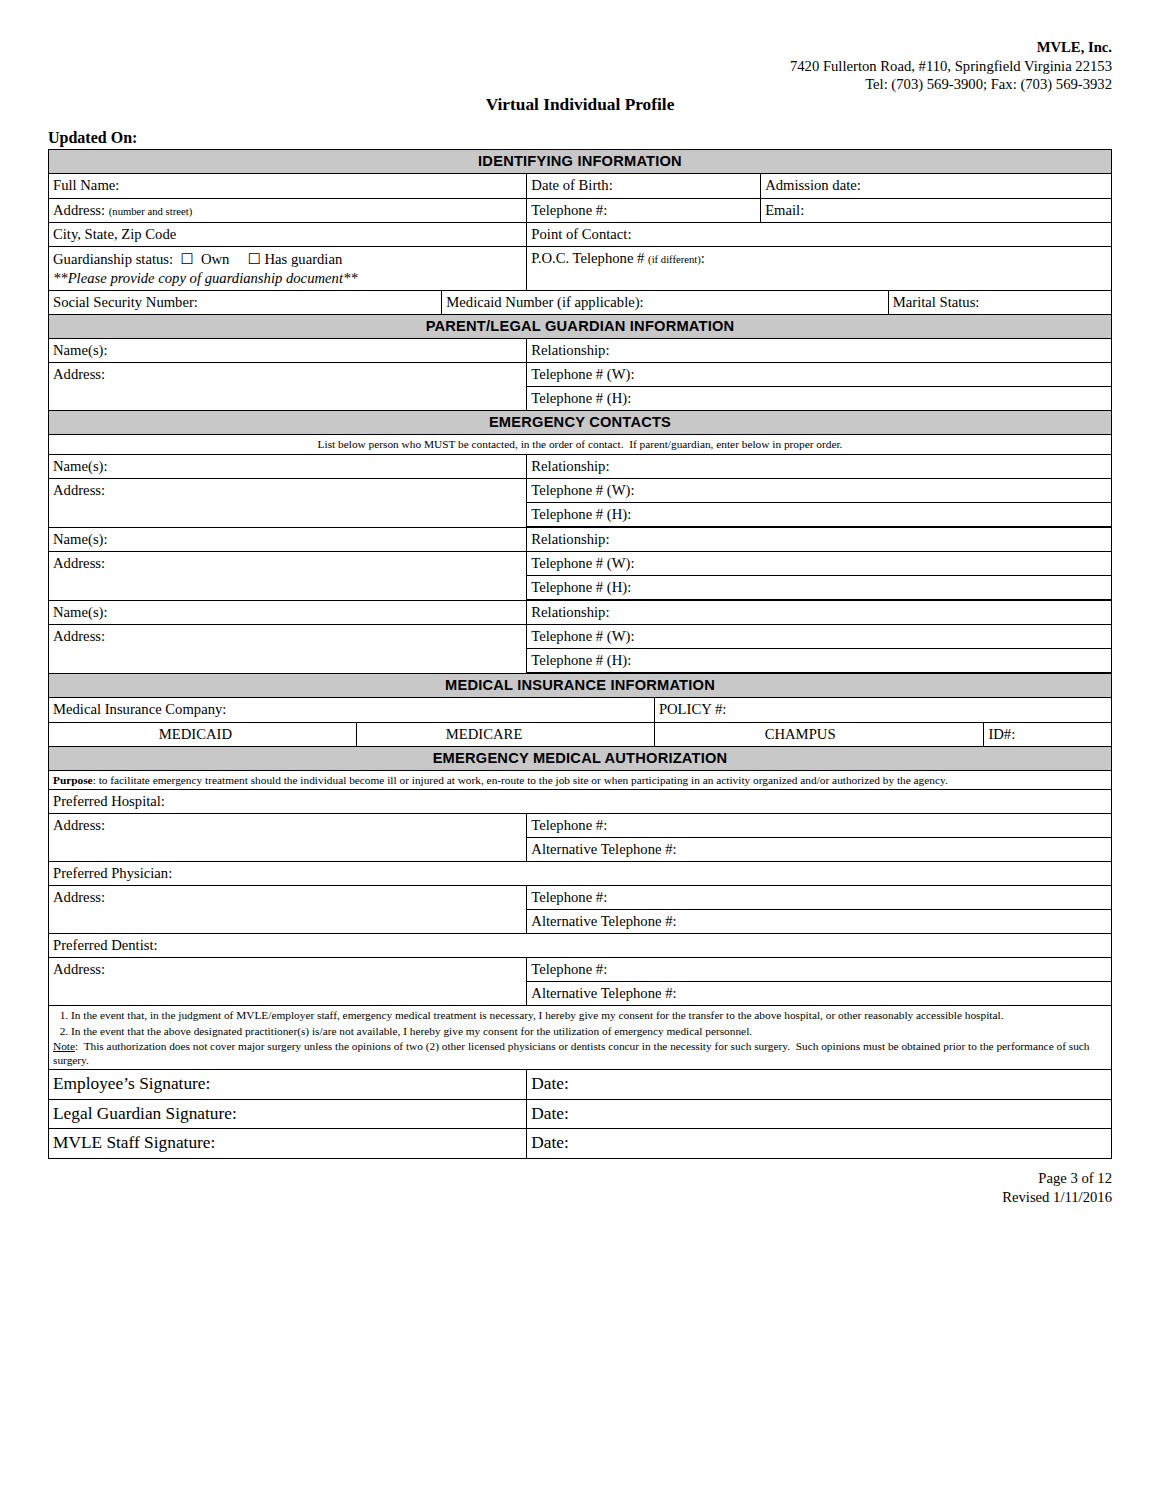MVLE, Inc.
7420 Fullerton Road, #110, Springfield Virginia 22153
Tel: (703) 569-3900; Fax: (703) 569-3932
Virtual Individual Profile
Updated On:
| IDENTIFYING INFORMATION |
| Full Name: | Date of Birth: | Admission date: |
| Address: (number and street) | Telephone #: | Email: |
| City, State, Zip Code | Point of Contact: |
| Guardianship status: ☐ Own ☐ Has guardian **Please provide copy of guardianship document** | P.O.C. Telephone # (if different) : |
| Social Security Number: | Medicaid Number (if applicable): | Marital Status: |
| PARENT/LEGAL GUARDIAN INFORMATION |
| Name(s): | Relationship: |
| Address: | Telephone # (W): |
| Telephone # (H): |
| EMERGENCY CONTACTS |
| List below person who MUST be contacted, in the order of contact. If parent/guardian, enter below in proper order. |
| Name(s): | Relationship: |
| Address: | Telephone # (W): |
| Telephone # (H): |
| Name(s): | Relationship: |
| Address: | Telephone # (W): |
| Telephone # (H): |
| Name(s): | Relationship: |
| Address: | Telephone # (W): |
| Telephone # (H): |
| MEDICAL INSURANCE INFORMATION |
| Medical Insurance Company: | POLICY #: |
| | MEDICAID | | MEDICARE | | CHAMPUS | ID#: |
| EMERGENCY MEDICAL AUTHORIZATION |
| Purpose : to facilitate emergency treatment should the individual become ill or injured at work, en-route to the job site or when participating in an activity organized and/or authorized by the agency. |
| Preferred Hospital: |
| Address: | Telephone #: |
| Alternative Telephone #: |
| Preferred Physician: |
| Address: | Telephone #: |
| Alternative Telephone #: |
| Preferred Dentist: |
| Address: | Telephone #: |
| Alternative Telephone #: |
| In the event that, in the judgment of MVLE/employer staff, emergency medical treatment is necessary, I hereby give my consent for the transfer to the above hospital, or other reasonably accessible hospital. In the event that the above designated practitioner(s) is/are not available, I hereby give my consent for the utilization of emergency medical personnel. Note : This authorization does not cover major surgery unless the opinions of two (2) other licensed physicians or dentists concur in the necessity for such surgery. Such opinions must be obtained prior to the performance of such surgery. |
| Employee’s Signature: | Date: |
| Legal Guardian Signature: | Date: |
| MVLE Staff Signature: | Date: |
Page 3 of 12
Revised 1/11/2016